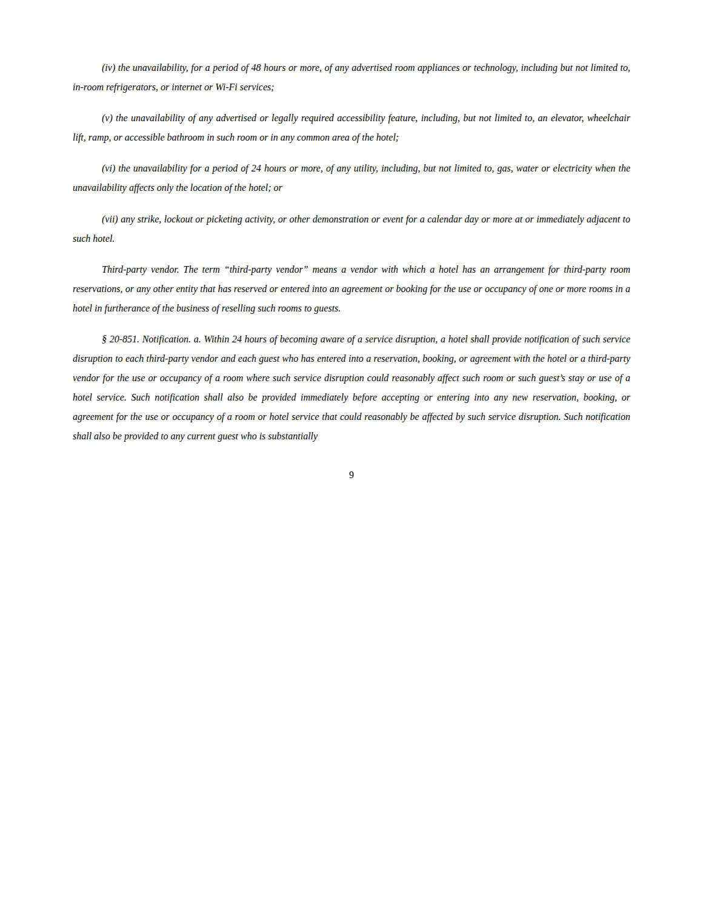(iv) the unavailability, for a period of 48 hours or more, of any advertised room appliances or technology, including but not limited to, in-room refrigerators, or internet or Wi-Fi services;
(v) the unavailability of any advertised or legally required accessibility feature, including, but not limited to, an elevator, wheelchair lift, ramp, or accessible bathroom in such room or in any common area of the hotel;
(vi) the unavailability for a period of 24 hours or more, of any utility, including, but not limited to, gas, water or electricity when the unavailability affects only the location of the hotel; or
(vii) any strike, lockout or picketing activity, or other demonstration or event for a calendar day or more at or immediately adjacent to such hotel.
Third-party vendor. The term “third-party vendor” means a vendor with which a hotel has an arrangement for third-party room reservations, or any other entity that has reserved or entered into an agreement or booking for the use or occupancy of one or more rooms in a hotel in furtherance of the business of reselling such rooms to guests.
§ 20-851. Notification. a. Within 24 hours of becoming aware of a service disruption, a hotel shall provide notification of such service disruption to each third-party vendor and each guest who has entered into a reservation, booking, or agreement with the hotel or a third-party vendor for the use or occupancy of a room where such service disruption could reasonably affect such room or such guest’s stay or use of a hotel service. Such notification shall also be provided immediately before accepting or entering into any new reservation, booking, or agreement for the use or occupancy of a room or hotel service that could reasonably be affected by such service disruption. Such notification shall also be provided to any current guest who is substantially
9